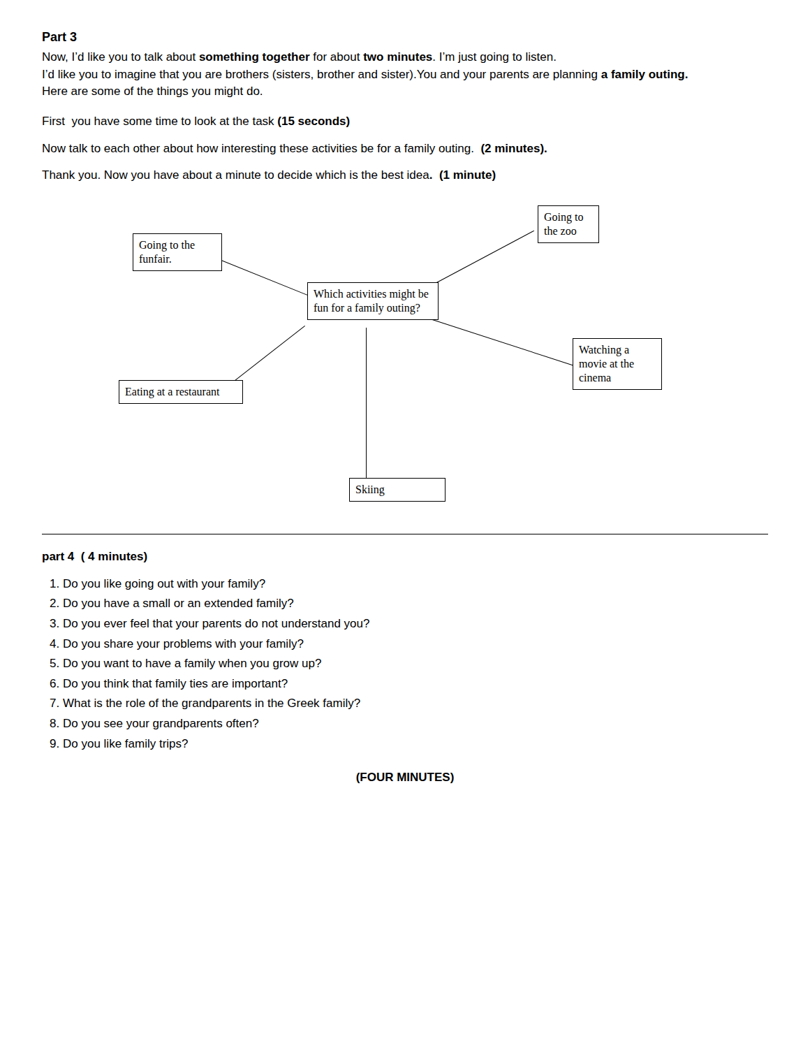Part 3
Now, I’d like you to talk about something together for about two minutes. I’m just going to listen.
I’d like you to imagine that you are brothers (sisters, brother and sister).You and your parents are planning a family outing.
Here are some of the things you might do.
First you have some time to look at the task (15 seconds)
Now talk to each other about how interesting these activities be for a family outing. (2 minutes).
Thank you. Now you have about a minute to decide which is the best idea. (1 minute)
Going to the funfair.
Going to the zoo
Which activities might be fun for a family outing?
Watching a movie at the cinema
Eating at a restaurant
Skiing
part 4 ( 4 minutes)
Do you like going out with your family?
Do you have a small or an extended family?
Do you ever feel that your parents do not understand you?
Do you share your problems with your family?
Do you want to have a family when you grow up?
Do you think that family ties are important?
What is the role of the grandparents in the Greek family?
Do you see your grandparents often?
Do you like family trips?
(FOUR MINUTES)